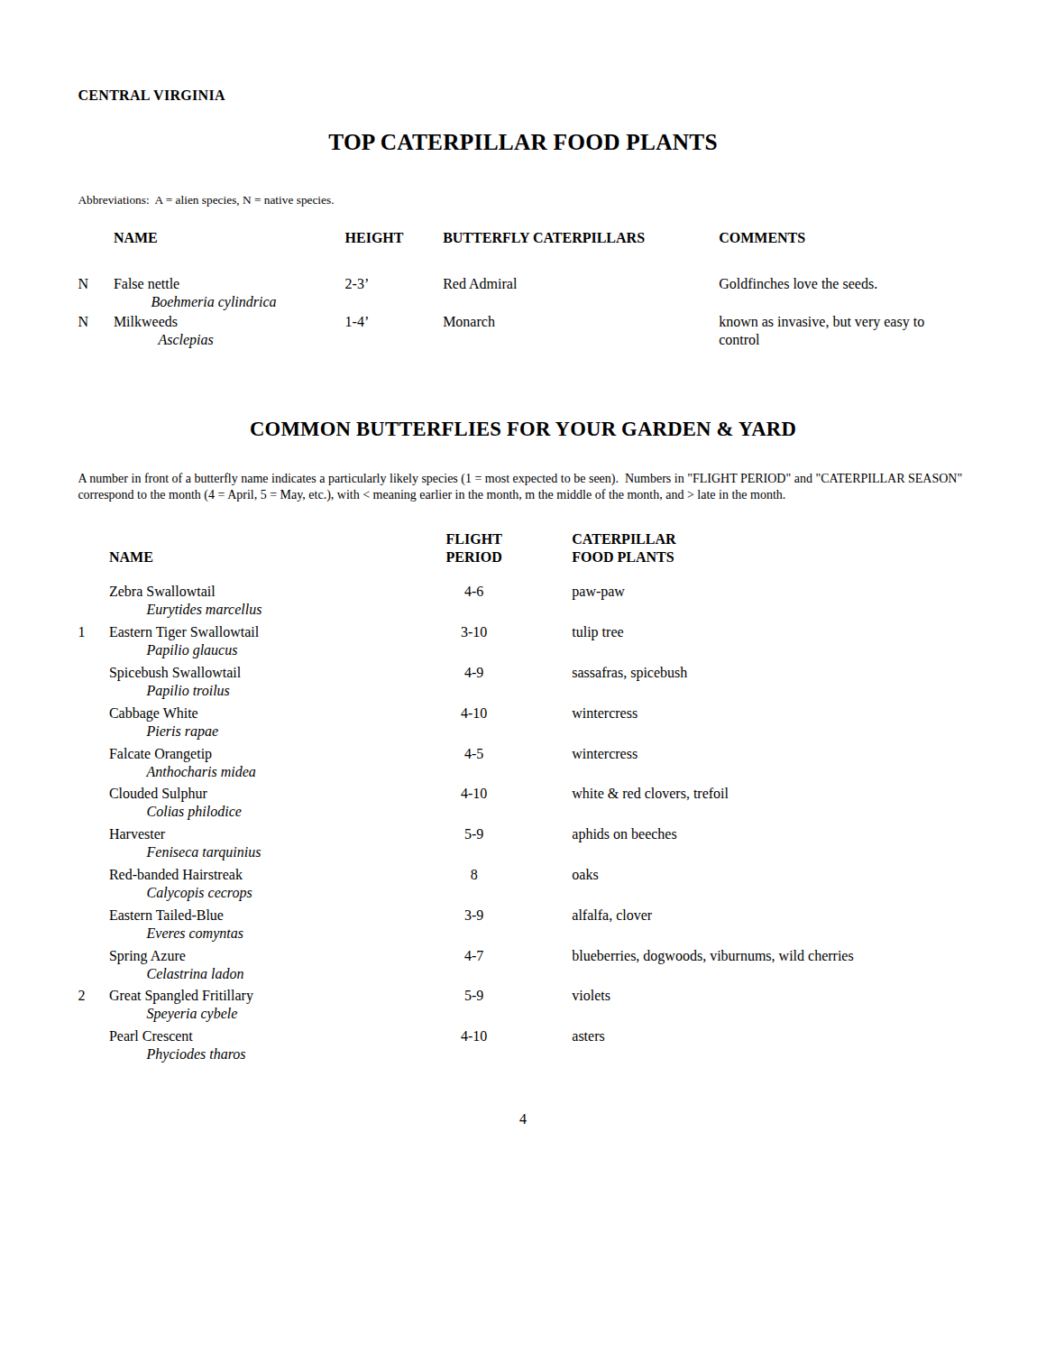CENTRAL VIRGINIA
TOP CATERPILLAR FOOD PLANTS
Abbreviations: A = alien species, N = native species.
| | NAME | HEIGHT | BUTTERFLY CATERPILLARS | COMMENTS |
| --- | --- | --- | --- | --- |
| N | False nettle Boehmeria cylindrica | 2-3’ | Red Admiral | Goldfinches love the seeds. |
| N | Milkweeds Asclepias | 1-4’ | Monarch | known as invasive, but very easy to control |
COMMON BUTTERFLIES FOR YOUR GARDEN & YARD
A number in front of a butterfly name indicates a particularly likely species (1 = most expected to be seen). Numbers in "FLIGHT PERIOD" and "CATERPILLAR SEASON" correspond to the month (4 = April, 5 = May, etc.), with < meaning earlier in the month, m the middle of the month, and > late in the month.
| | NAME | FLIGHT PERIOD | CATERPILLAR FOOD PLANTS |
| --- | --- | --- | --- |
| | Zebra Swallowtail Eurytides marcellus | 4-6 | paw-paw |
| 1 | Eastern Tiger Swallowtail Papilio glaucus | 3-10 | tulip tree |
| | Spicebush Swallowtail Papilio troilus | 4-9 | sassafras, spicebush |
| | Cabbage White Pieris rapae | 4-10 | wintercress |
| | Falcate Orangetip Anthocharis midea | 4-5 | wintercress |
| | Clouded Sulphur Colias philodice | 4-10 | white & red clovers, trefoil |
| | Harvester Feniseca tarquinius | 5-9 | aphids on beeches |
| | Red-banded Hairstreak Calycopis cecrops | 8 | oaks |
| | Eastern Tailed-Blue Everes comyntas | 3-9 | alfalfa, clover |
| | Spring Azure Celastrina ladon | 4-7 | blueberries, dogwoods, viburnums, wild cherries |
| 2 | Great Spangled Fritillary Speyeria cybele | 5-9 | violets |
| | Pearl Crescent Phyciodes tharos | 4-10 | asters |
4